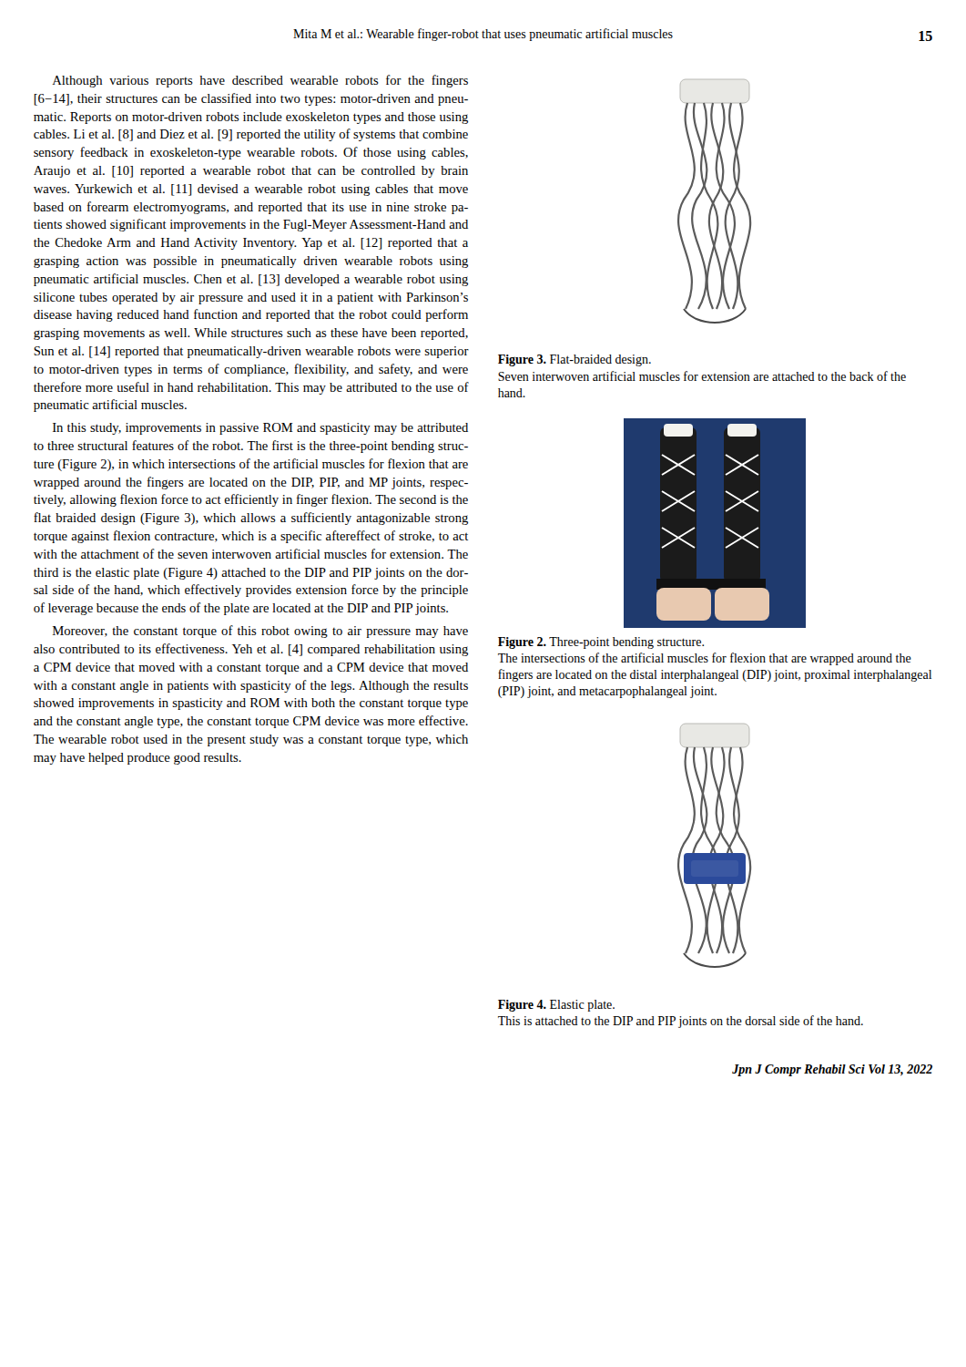Mita M et al.: Wearable finger-robot that uses pneumatic artificial muscles
15
Although various reports have described wearable robots for the fingers [6−14], their structures can be classified into two types: motor-driven and pneumatic. Reports on motor-driven robots include exoskeleton types and those using cables. Li et al. [8] and Diez et al. [9] reported the utility of systems that combine sensory feedback in exoskeleton-type wearable robots. Of those using cables, Araujo et al. [10] reported a wearable robot that can be controlled by brain waves. Yurkewich et al. [11] devised a wearable robot using cables that move based on forearm electromyograms, and reported that its use in nine stroke patients showed significant improvements in the Fugl-Meyer Assessment-Hand and the Chedoke Arm and Hand Activity Inventory. Yap et al. [12] reported that a grasping action was possible in pneumatically driven wearable robots using pneumatic artificial muscles. Chen et al. [13] developed a wearable robot using silicone tubes operated by air pressure and used it in a patient with Parkinson’s disease having reduced hand function and reported that the robot could perform grasping movements as well. While structures such as these have been reported, Sun et al. [14] reported that pneumatically-driven wearable robots were superior to motor-driven types in terms of compliance, flexibility, and safety, and were therefore more useful in hand rehabilitation. This may be attributed to the use of pneumatic artificial muscles.
In this study, improvements in passive ROM and spasticity may be attributed to three structural features of the robot. The first is the three-point bending structure (Figure 2), in which intersections of the artificial muscles for flexion that are wrapped around the fingers are located on the DIP, PIP, and MP joints, respectively, allowing flexion force to act efficiently in finger flexion. The second is the flat braided design (Figure 3), which allows a sufficiently antagonizable strong torque against flexion contracture, which is a specific aftereffect of stroke, to act with the attachment of the seven interwoven artificial muscles for extension. The third is the elastic plate (Figure 4) attached to the DIP and PIP joints on the dorsal side of the hand, which effectively provides extension force by the principle of leverage because the ends of the plate are located at the DIP and PIP joints.
Moreover, the constant torque of this robot owing to air pressure may have also contributed to its effectiveness. Yeh et al. [4] compared rehabilitation using a CPM device that moved with a constant torque and a CPM device that moved with a constant angle in patients with spasticity of the legs. Although the results showed improvements in spasticity and ROM with both the constant torque type and the constant angle type, the constant torque CPM device was more effective. The wearable robot used in the present study was a constant torque type, which may have helped produce good results.
Figure 3. Flat-braided design.
Seven interwoven artificial muscles for extension are attached to the back of the hand.
Figure 2. Three-point bending structure.
The intersections of the artificial muscles for flexion that are wrapped around the fingers are located on the distal interphalangeal (DIP) joint, proximal interphalangeal (PIP) joint, and metacarpophalangeal joint.
Figure 4. Elastic plate.
This is attached to the DIP and PIP joints on the dorsal side of the hand.
Jpn J Compr Rehabil Sci Vol 13, 2022